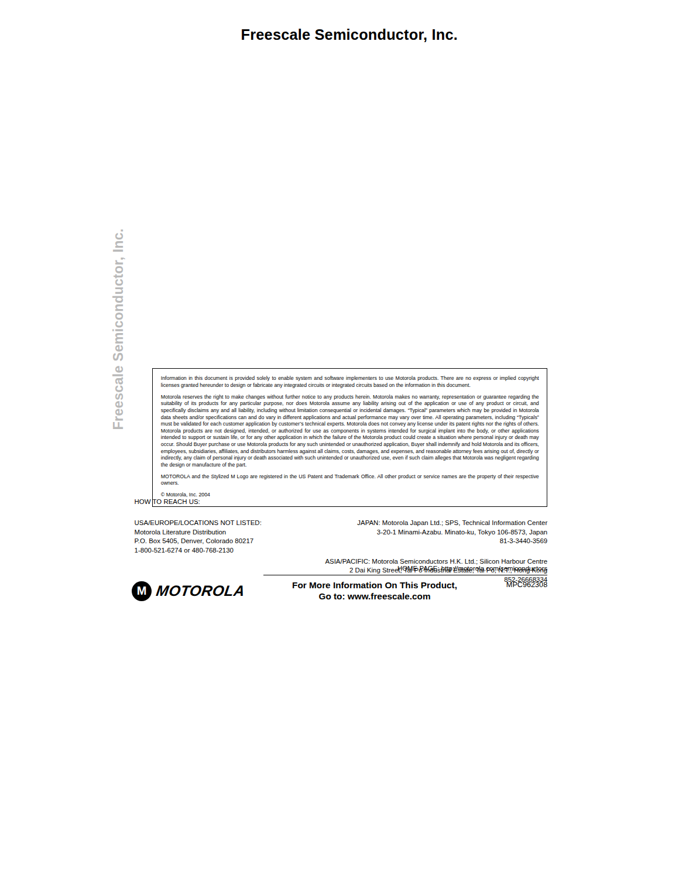Freescale Semiconductor, Inc.
Freescale Semiconductor, Inc.
Information in this document is provided solely to enable system and software implementers to use Motorola products. There are no express or implied copyright licenses granted hereunder to design or fabricate any integrated circuits or integrated circuits based on the information in this document.
Motorola reserves the right to make changes without further notice to any products herein. Motorola makes no warranty, representation or guarantee regarding the suitability of its products for any particular purpose, nor does Motorola assume any liability arising out of the application or use of any product or circuit, and specifically disclaims any and all liability, including without limitation consequential or incidental damages. “Typical” parameters which may be provided in Motorola data sheets and/or specifications can and do vary in different applications and actual performance may vary over time. All operating parameters, including “Typicals” must be validated for each customer application by customer’s technical experts. Motorola does not convey any license under its patent rights nor the rights of others. Motorola products are not designed, intended, or authorized for use as components in systems intended for surgical implant into the body, or other applications intended to support or sustain life, or for any other application in which the failure of the Motorola product could create a situation where personal injury or death may occur. Should Buyer purchase or use Motorola products for any such unintended or unauthorized application, Buyer shall indemnify and hold Motorola and its officers, employees, subsidiaries, affiliates, and distributors harmless against all claims, costs, damages, and expenses, and reasonable attorney fees arising out of, directly or indirectly, any claim of personal injury or death associated with such unintended or unauthorized use, even if such claim alleges that Motorola was negligent regarding the design or manufacture of the part.
MOTOROLA and the Stylized M Logo are registered in the US Patent and Trademark Office. All other product or service names are the property of their respective owners.
© Motorola, Inc. 2004
HOW TO REACH US:
USA/EUROPE/LOCATIONS NOT LISTED:
Motorola Literature Distribution
P.O. Box 5405, Denver, Colorado 80217
1-800-521-6274 or 480-768-2130
JAPAN: Motorola Japan Ltd.; SPS, Technical Information Center
3-20-1 Minami-Azabu. Minato-ku, Tokyo 106-8573, Japan
81-3-3440-3569
ASIA/PACIFIC: Motorola Semiconductors H.K. Ltd.; Silicon Harbour Centre
2 Dai King Street, Tai Po Industrial Estate, Tai Po, N.T., Hong Kong
852-26668334
HOME PAGE: http://motorola.com/semiconductors
M
MOTOROLA
For More Information On This Product,
Go to: www.freescale.com
MPC962308